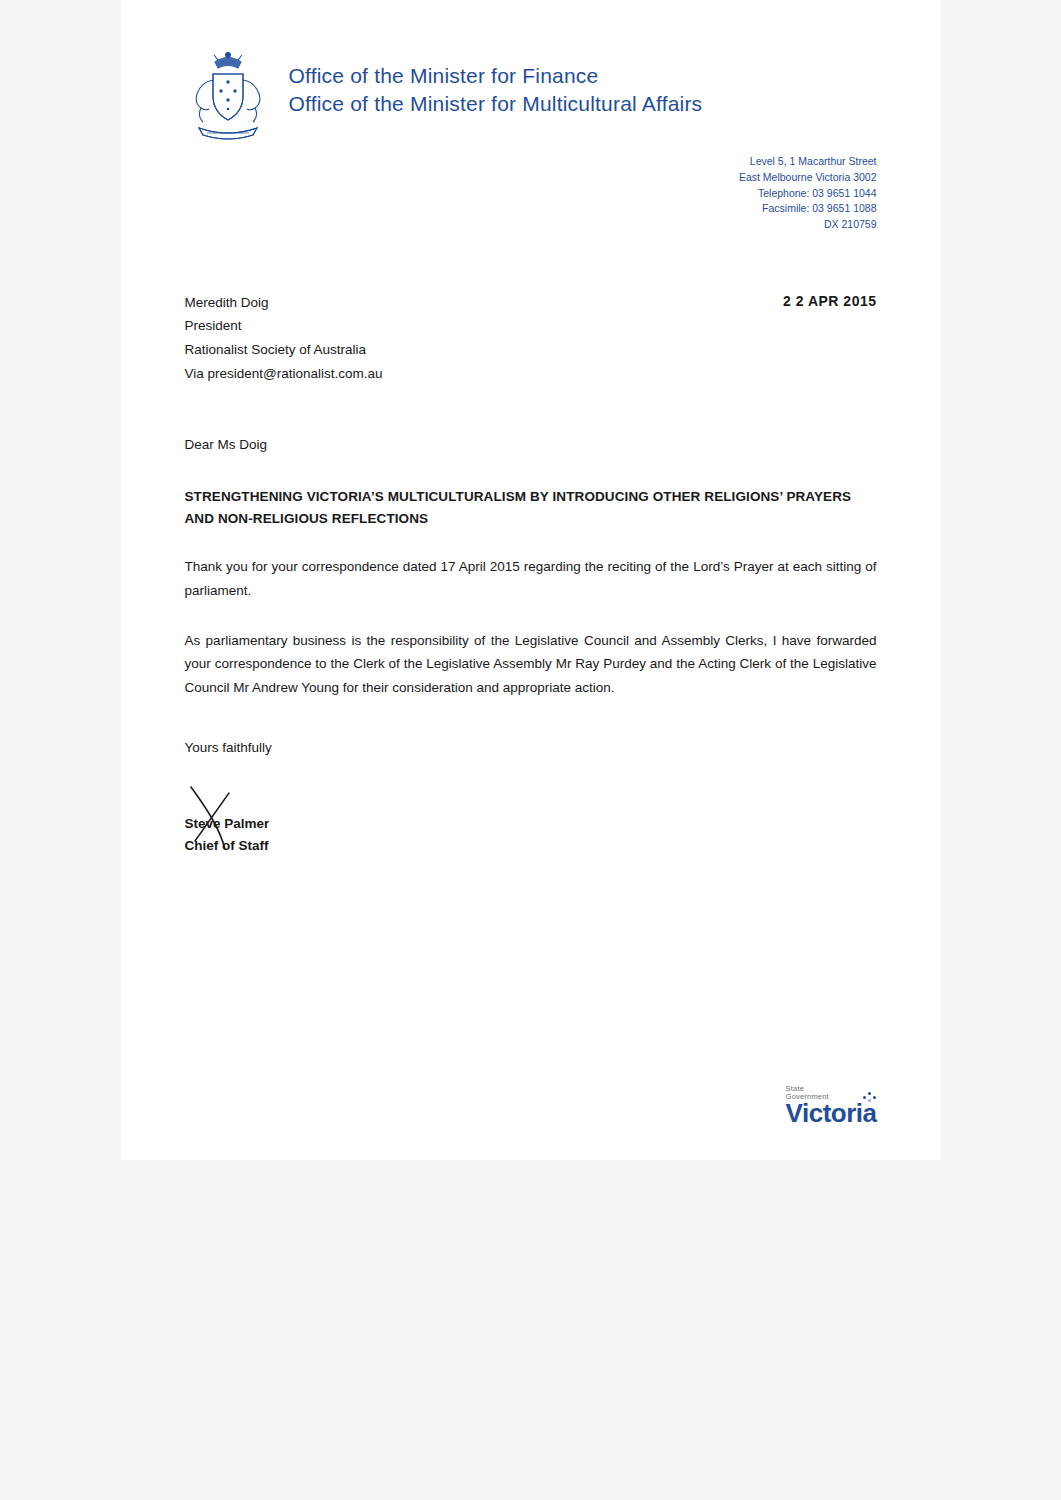Office of the Minister for Finance
Office of the Minister for Multicultural Affairs
Level 5, 1 Macarthur Street
East Melbourne Victoria 3002
Telephone: 03 9651 1044
Facsimile: 03 9651 1088
DX 210759
Meredith Doig
President
Rationalist Society of Australia
Via president@rationalist.com.au
2 2 APR 2015
Dear Ms Doig
Strengthening Victoria’s multiculturalism by introducing other religions’ prayers and non-religious reflections
Thank you for your correspondence dated 17 April 2015 regarding the reciting of the Lord’s Prayer at each sitting of parliament.
As parliamentary business is the responsibility of the Legislative Council and Assembly Clerks, I have forwarded your correspondence to the Clerk of the Legislative Assembly Mr Ray Purdey and the Acting Clerk of the Legislative Council Mr Andrew Young for their consideration and appropriate action.
Yours faithfully
Steve Palmer Chief of Staff
State Government Victoria